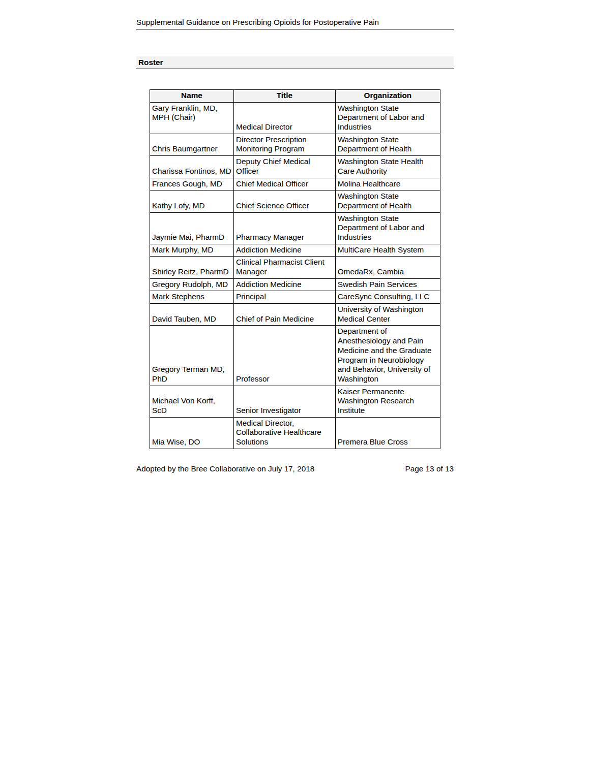Supplemental Guidance on Prescribing Opioids for Postoperative Pain
Roster
| Name | Title | Organization |
| --- | --- | --- |
| Gary Franklin, MD, MPH (Chair) | Medical Director | Washington State Department of Labor and Industries |
| Chris Baumgartner | Director Prescription Monitoring Program | Washington State Department of Health |
| Charissa Fontinos, MD | Deputy Chief Medical Officer | Washington State Health Care Authority |
| Frances Gough, MD | Chief Medical Officer | Molina Healthcare |
| Kathy Lofy, MD | Chief Science Officer | Washington State Department of Health |
| Jaymie Mai, PharmD | Pharmacy Manager | Washington State Department of Labor and Industries |
| Mark Murphy, MD | Addiction Medicine | MultiCare Health System |
| Shirley Reitz, PharmD | Clinical Pharmacist Client Manager | OmedaRx, Cambia |
| Gregory Rudolph, MD | Addiction Medicine | Swedish Pain Services |
| Mark Stephens | Principal | CareSync Consulting, LLC |
| David Tauben, MD | Chief of Pain Medicine | University of Washington Medical Center |
| Gregory Terman MD, PhD | Professor | Department of Anesthesiology and Pain Medicine and the Graduate Program in Neurobiology and Behavior, University of Washington |
| Michael Von Korff, ScD | Senior Investigator | Kaiser Permanente Washington Research Institute |
| Mia Wise, DO | Medical Director, Collaborative Healthcare Solutions | Premera Blue Cross |
Adopted by the Bree Collaborative on July 17, 2018 Page 13 of 13